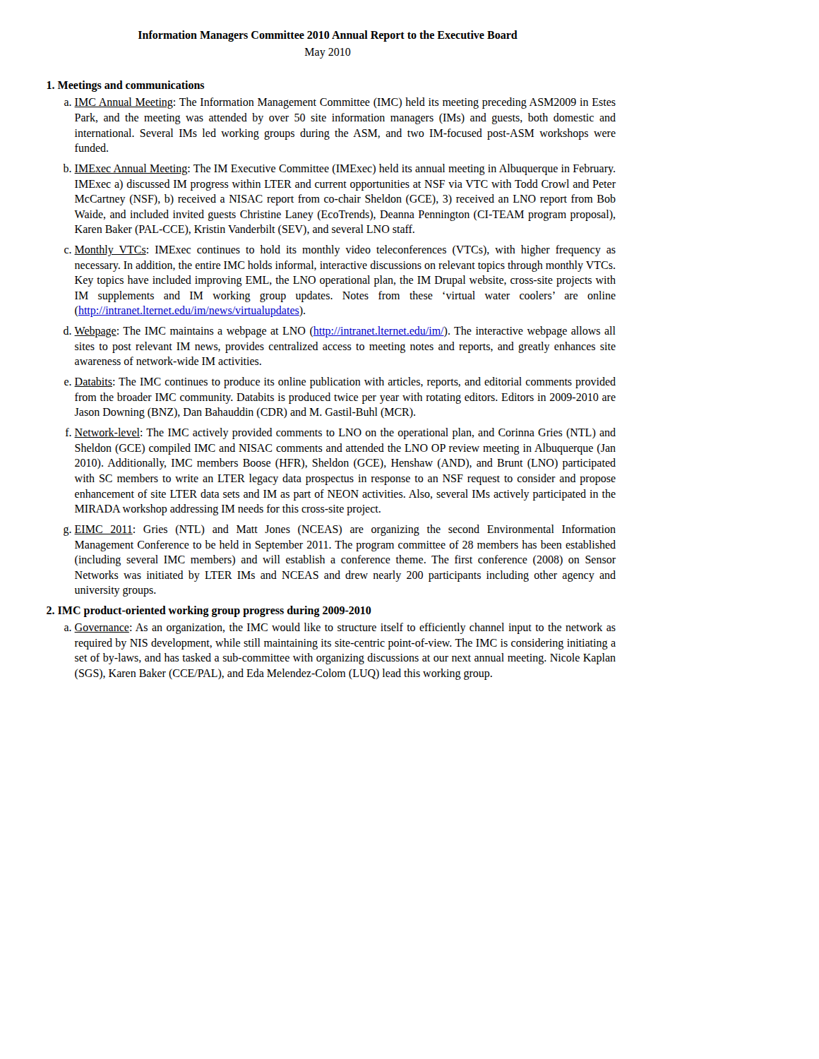Information Managers Committee 2010 Annual Report to the Executive Board
May 2010
Meetings and communications
IMC Annual Meeting: The Information Management Committee (IMC) held its meeting preceding ASM2009 in Estes Park, and the meeting was attended by over 50 site information managers (IMs) and guests, both domestic and international. Several IMs led working groups during the ASM, and two IM-focused post-ASM workshops were funded.
IMExec Annual Meeting: The IM Executive Committee (IMExec) held its annual meeting in Albuquerque in February. IMExec a) discussed IM progress within LTER and current opportunities at NSF via VTC with Todd Crowl and Peter McCartney (NSF), b) received a NISAC report from co-chair Sheldon (GCE), 3) received an LNO report from Bob Waide, and included invited guests Christine Laney (EcoTrends), Deanna Pennington (CI-TEAM program proposal), Karen Baker (PAL-CCE), Kristin Vanderbilt (SEV), and several LNO staff.
Monthly VTCs: IMExec continues to hold its monthly video teleconferences (VTCs), with higher frequency as necessary. In addition, the entire IMC holds informal, interactive discussions on relevant topics through monthly VTCs. Key topics have included improving EML, the LNO operational plan, the IM Drupal website, cross-site projects with IM supplements and IM working group updates. Notes from these ‘virtual water coolers’ are online (http://intranet.lternet.edu/im/news/virtualupdates).
Webpage: The IMC maintains a webpage at LNO (http://intranet.lternet.edu/im/). The interactive webpage allows all sites to post relevant IM news, provides centralized access to meeting notes and reports, and greatly enhances site awareness of network-wide IM activities.
Databits: The IMC continues to produce its online publication with articles, reports, and editorial comments provided from the broader IMC community. Databits is produced twice per year with rotating editors. Editors in 2009-2010 are Jason Downing (BNZ), Dan Bahauddin (CDR) and M. Gastil-Buhl (MCR).
Network-level: The IMC actively provided comments to LNO on the operational plan, and Corinna Gries (NTL) and Sheldon (GCE) compiled IMC and NISAC comments and attended the LNO OP review meeting in Albuquerque (Jan 2010). Additionally, IMC members Boose (HFR), Sheldon (GCE), Henshaw (AND), and Brunt (LNO) participated with SC members to write an LTER legacy data prospectus in response to an NSF request to consider and propose enhancement of site LTER data sets and IM as part of NEON activities. Also, several IMs actively participated in the MIRADA workshop addressing IM needs for this cross-site project.
EIMC 2011: Gries (NTL) and Matt Jones (NCEAS) are organizing the second Environmental Information Management Conference to be held in September 2011. The program committee of 28 members has been established (including several IMC members) and will establish a conference theme. The first conference (2008) on Sensor Networks was initiated by LTER IMs and NCEAS and drew nearly 200 participants including other agency and university groups.
IMC product-oriented working group progress during 2009-2010
Governance: As an organization, the IMC would like to structure itself to efficiently channel input to the network as required by NIS development, while still maintaining its site-centric point-of-view. The IMC is considering initiating a set of by-laws, and has tasked a sub-committee with organizing discussions at our next annual meeting. Nicole Kaplan (SGS), Karen Baker (CCE/PAL), and Eda Melendez-Colom (LUQ) lead this working group.